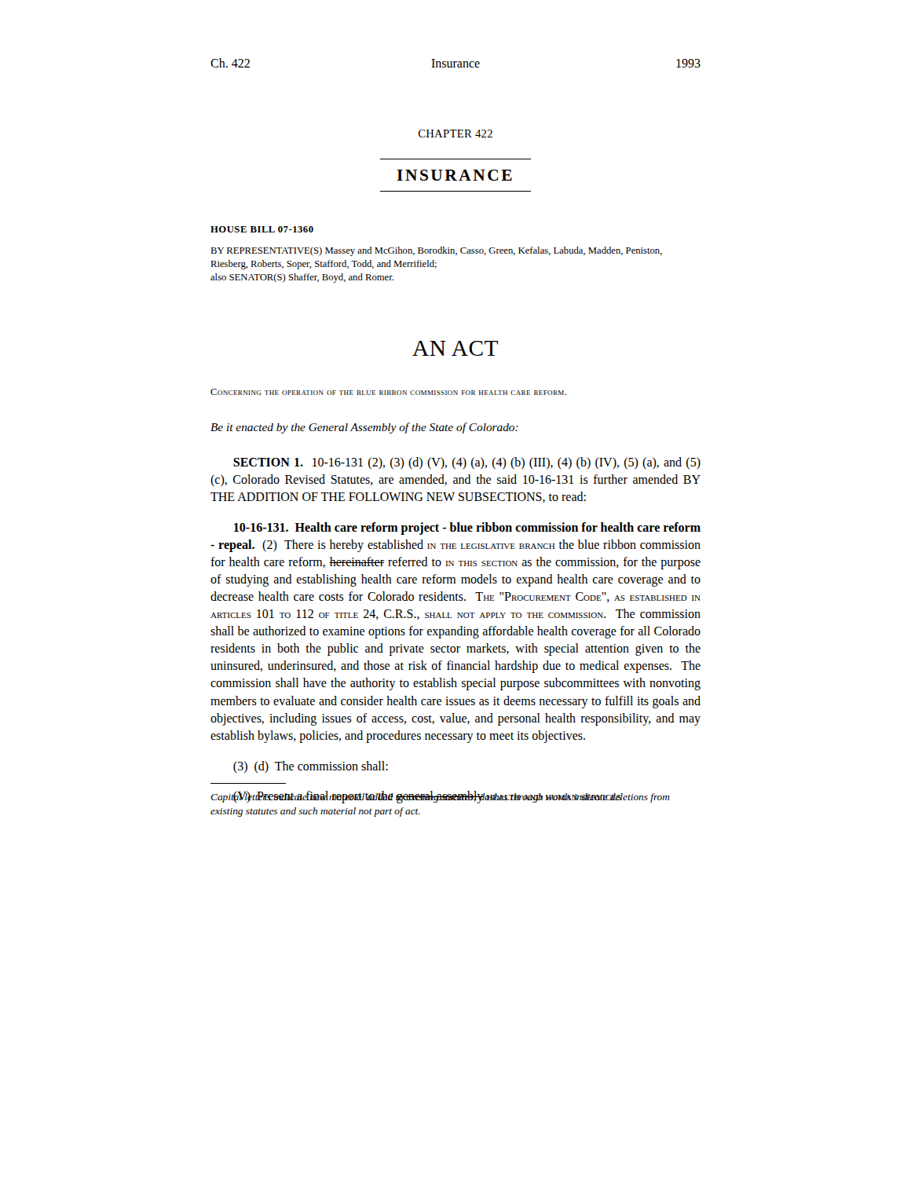Ch. 422
Insurance
1993
CHAPTER 422
INSURANCE
HOUSE BILL 07-1360
BY REPRESENTATIVE(S) Massey and McGihon, Borodkin, Casso, Green, Kefalas, Labuda, Madden, Peniston, Riesberg, Roberts, Soper, Stafford, Todd, and Merrifield; also SENATOR(S) Shaffer, Boyd, and Romer.
AN ACT
Concerning the operation of the blue ribbon commission for health care reform.
Be it enacted by the General Assembly of the State of Colorado:
SECTION 1. 10-16-131 (2), (3) (d) (V), (4) (a), (4) (b) (III), (4) (b) (IV), (5) (a), and (5) (c), Colorado Revised Statutes, are amended, and the said 10-16-131 is further amended BY THE ADDITION OF THE FOLLOWING NEW SUBSECTIONS, to read:
10-16-131. Health care reform project - blue ribbon commission for health care reform - repeal. (2) There is hereby established in the legislative branch the blue ribbon commission for health care reform, hereinafter referred to in this section as the commission, for the purpose of studying and establishing health care reform models to expand health care coverage and to decrease health care costs for Colorado residents. The "Procurement Code", as established in articles 101 to 112 of title 24, C.R.S., shall not apply to the commission. The commission shall be authorized to examine options for expanding affordable health coverage for all Colorado residents in both the public and private sector markets, with special attention given to the uninsured, underinsured, and those at risk of financial hardship due to medical expenses. The commission shall have the authority to establish special purpose subcommittees with nonvoting members to evaluate and consider health care issues as it deems necessary to fulfill its goals and objectives, including issues of access, cost, value, and personal health responsibility, and may establish bylaws, policies, and procedures necessary to meet its objectives.
(3) (d) The commission shall:
(V) Present a final report to the general assembly health and human services
Capital letters indicate new material added to existing statutes; dashes through words indicate deletions from existing statutes and such material not part of act.